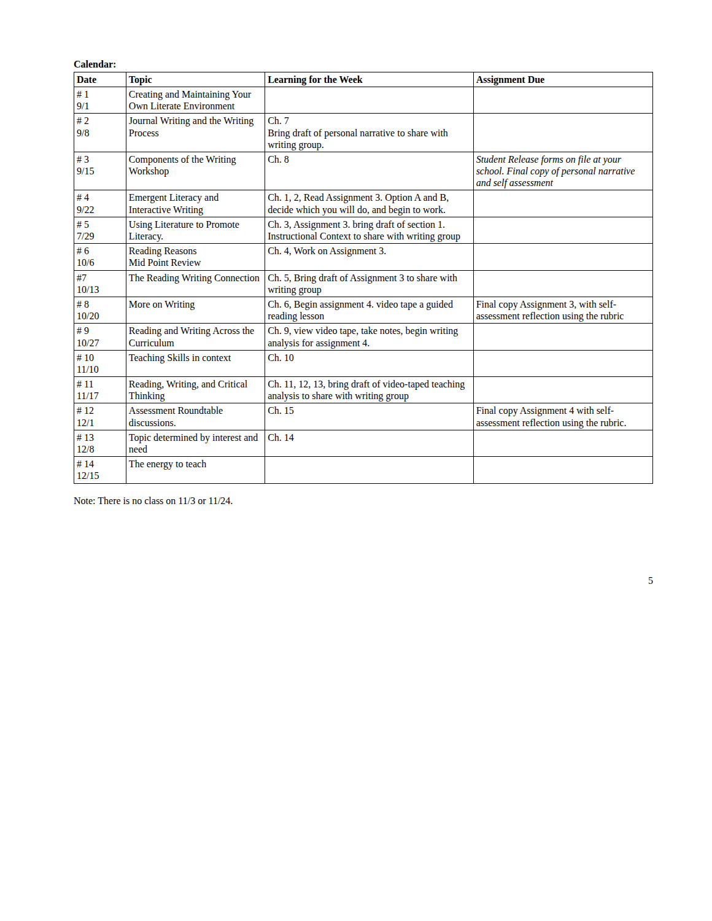Calendar:
| Date | Topic | Learning for the Week | Assignment Due |
| --- | --- | --- | --- |
| # 1 9/1 | Creating and Maintaining Your Own Literate Environment | | |
| # 2 9/8 | Journal Writing and the Writing Process | Ch. 7 Bring draft of personal narrative to share with writing group. | |
| # 3 9/15 | Components of the Writing Workshop | Ch. 8 | Student Release forms on file at your school. Final copy of personal narrative and self assessment |
| # 4 9/22 | Emergent Literacy and Interactive Writing | Ch. 1, 2, Read Assignment 3. Option A and B, decide which you will do, and begin to work. | |
| # 5 7/29 | Using Literature to Promote Literacy. | Ch. 3, Assignment 3. bring draft of section 1. Instructional Context to share with writing group | |
| # 6 10/6 | Reading Reasons Mid Point Review | Ch. 4, Work on Assignment 3. | |
| #7 10/13 | The Reading Writing Connection | Ch. 5, Bring draft of Assignment 3 to share with writing group | |
| # 8 10/20 | More on Writing | Ch. 6, Begin assignment 4. video tape a guided reading lesson | Final copy Assignment 3, with self-assessment reflection using the rubric |
| # 9 10/27 | Reading and Writing Across the Curriculum | Ch. 9, view video tape, take notes, begin writing analysis for assignment 4. | |
| # 10 11/10 | Teaching Skills in context | Ch. 10 | |
| # 11 11/17 | Reading, Writing, and Critical Thinking | Ch. 11, 12, 13, bring draft of video-taped teaching analysis to share with writing group | |
| # 12 12/1 | Assessment Roundtable discussions. | Ch. 15 | Final copy Assignment 4 with self-assessment reflection using the rubric. |
| # 13 12/8 | Topic determined by interest and need | Ch. 14 | |
| # 14 12/15 | The energy to teach | | |
Note: There is no class on 11/3 or 11/24.
5